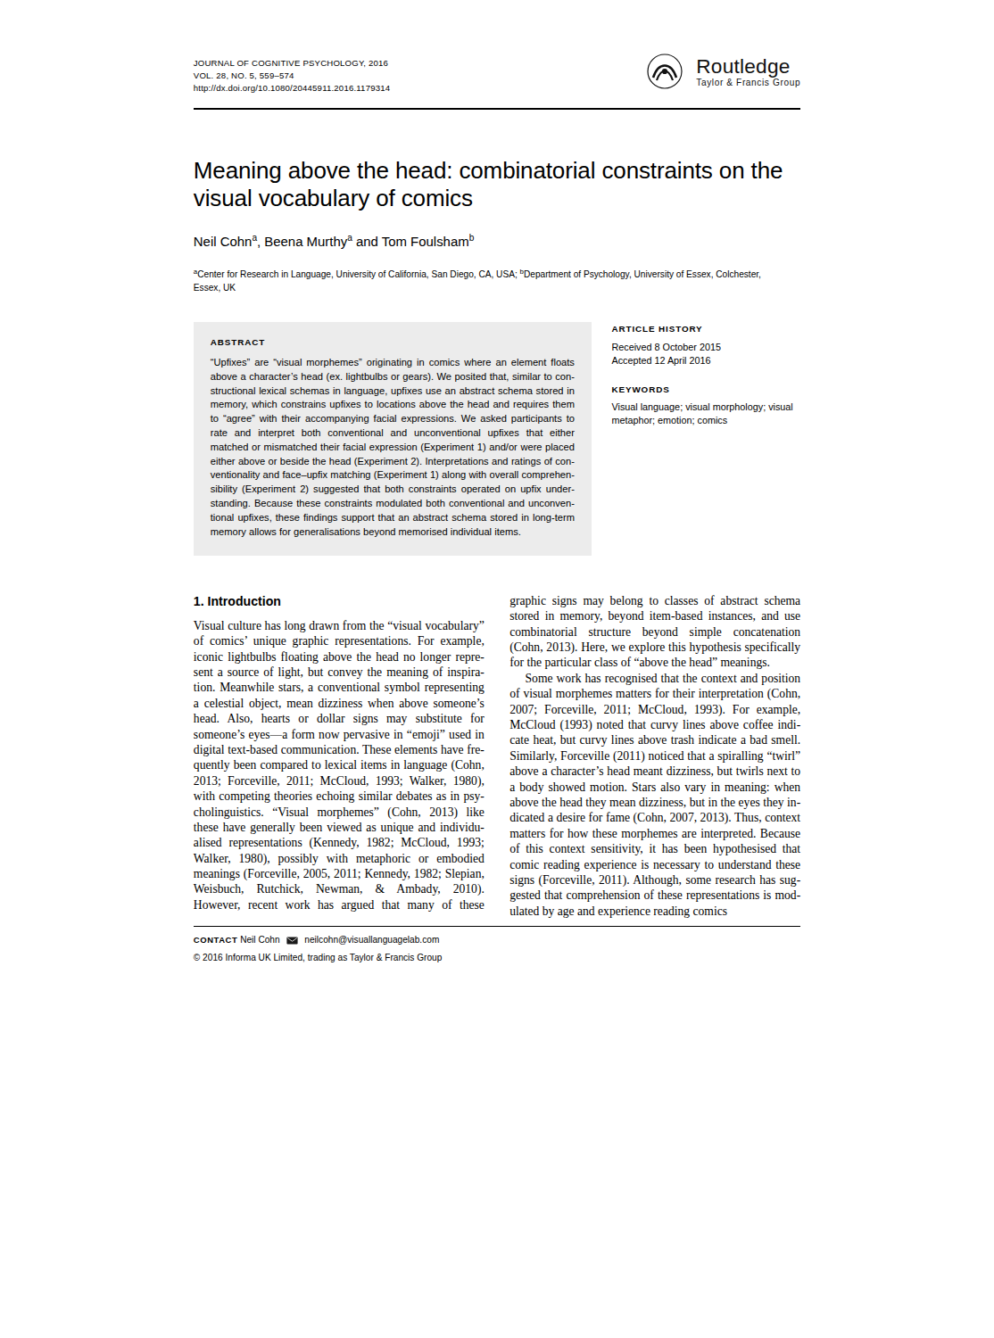Journal of Cognitive Psychology, 2016
Vol. 28, No. 5, 559–574
http://dx.doi.org/10.1080/20445911.2016.1179314
Routledge
Taylor & Francis Group
Meaning above the head: combinatorial constraints on the visual vocabulary of comics
Neil Cohna, Beena Murthya and Tom Foulshamb
aCenter for Research in Language, University of California, San Diego, CA, USA; bDepartment of Psychology, University of Essex, Colchester, Essex, UK
Abstract
“Upfixes” are “visual morphemes” originating in comics where an element floats above a character’s head (ex. lightbulbs or gears). We posited that, similar to constructional lexical schemas in language, upfixes use an abstract schema stored in memory, which constrains upfixes to locations above the head and requires them to “agree” with their accompanying facial expressions. We asked participants to rate and interpret both conventional and unconventional upfixes that either matched or mismatched their facial expression (Experiment 1) and/or were placed either above or beside the head (Experiment 2). Interpretations and ratings of conventionality and face–upfix matching (Experiment 1) along with overall comprehensibility (Experiment 2) suggested that both constraints operated on upfix understanding. Because these constraints modulated both conventional and unconventional upfixes, these findings support that an abstract schema stored in long-term memory allows for generalisations beyond memorised individual items.
Article History
Received 8 October 2015
Accepted 12 April 2016
Keywords
Visual language; visual morphology; visual metaphor; emotion; comics
1. Introduction
Visual culture has long drawn from the “visual vocabulary” of comics’ unique graphic representations. For example, iconic lightbulbs floating above the head no longer represent a source of light, but convey the meaning of inspiration. Meanwhile stars, a conventional symbol representing a celestial object, mean dizziness when above someone’s head. Also, hearts or dollar signs may substitute for someone’s eyes—a form now pervasive in “emoji” used in digital text-based communication. These elements have frequently been compared to lexical items in language (Cohn, 2013; Forceville, 2011; McCloud, 1993; Walker, 1980), with competing theories echoing similar debates as in psycholinguistics. “Visual morphemes” (Cohn, 2013) like these have generally been viewed as unique and individualised representations (Kennedy, 1982; McCloud, 1993; Walker, 1980), possibly with metaphoric or embodied meanings (Forceville, 2005, 2011; Kennedy, 1982; Slepian, Weisbuch, Rutchick, Newman, & Ambady, 2010). However, recent work has argued that many of these graphic signs may belong to classes of abstract schema stored in memory, beyond item-based instances, and use combinatorial structure beyond simple concatenation (Cohn, 2013). Here, we explore this hypothesis specifically for the particular class of “above the head” meanings.
Some work has recognised that the context and position of visual morphemes matters for their interpretation (Cohn, 2007; Forceville, 2011; McCloud, 1993). For example, McCloud (1993) noted that curvy lines above coffee indicate heat, but curvy lines above trash indicate a bad smell. Similarly, Forceville (2011) noticed that a spiralling “twirl” above a character’s head meant dizziness, but twirls next to a body showed motion. Stars also vary in meaning: when above the head they mean dizziness, but in the eyes they indicated a desire for fame (Cohn, 2007, 2013). Thus, context matters for how these morphemes are interpreted. Because of this context sensitivity, it has been hypothesised that comic reading experience is necessary to understand these signs (Forceville, 2011). Although, some research has suggested that comprehension of these representations is modulated by age and experience reading comics
Contact Neil Cohn neilcohn@visuallanguagelab.com
© 2016 Informa UK Limited, trading as Taylor & Francis Group